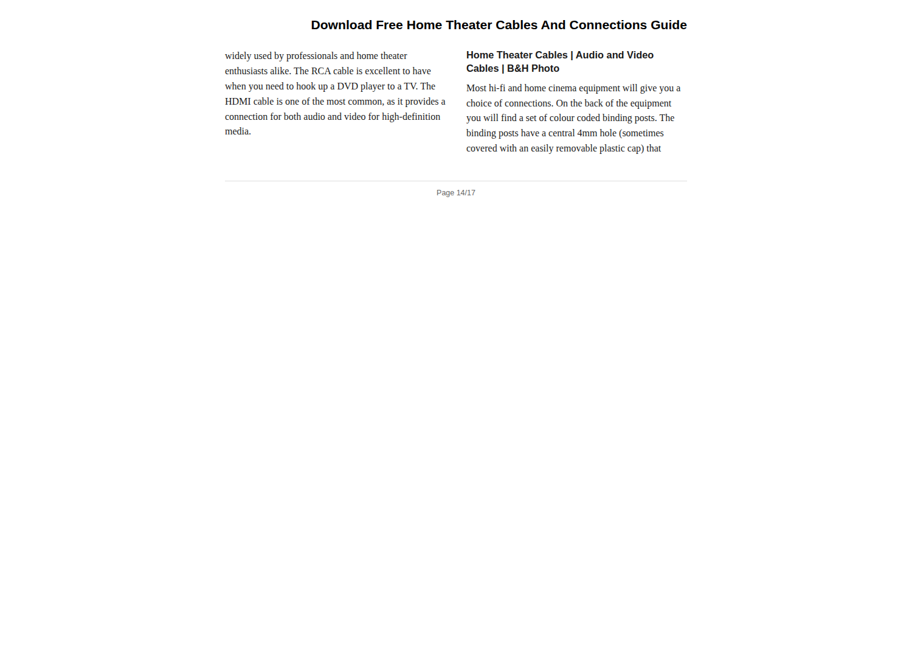Download Free Home Theater Cables And Connections Guide
widely used by professionals and home theater enthusiasts alike. The RCA cable is excellent to have when you need to hook up a DVD player to a TV. The HDMI cable is one of the most common, as it provides a connection for both audio and video for high-definition media.
Home Theater Cables | Audio and Video Cables | B&H Photo
Most hi-fi and home cinema equipment will give you a choice of connections. On the back of the equipment you will find a set of colour coded binding posts. The binding posts have a central 4mm hole (sometimes covered with an easily removable plastic cap) that
Page 14/17